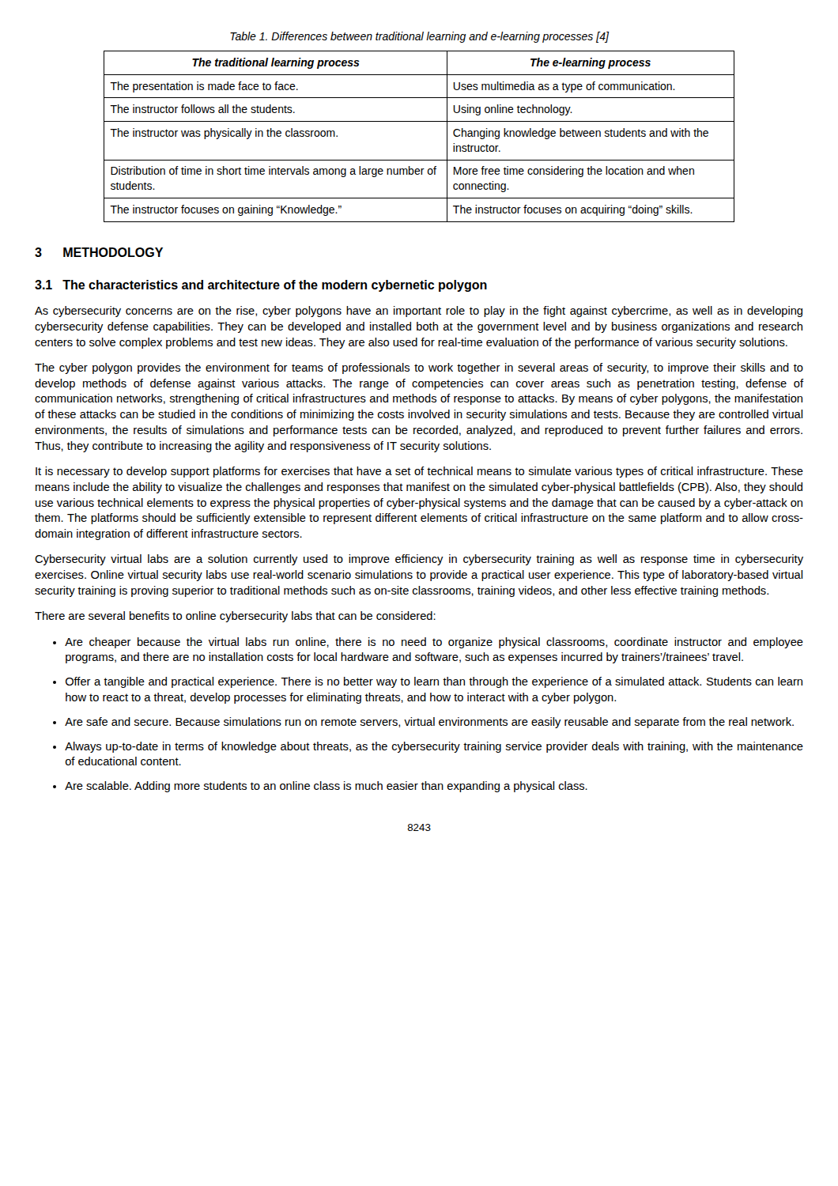Table 1. Differences between traditional learning and e-learning processes [4]
| The traditional learning process | The e-learning process |
| --- | --- |
| The presentation is made face to face. | Uses multimedia as a type of communication. |
| The instructor follows all the students. | Using online technology. |
| The instructor was physically in the classroom. | Changing knowledge between students and with the instructor. |
| Distribution of time in short time intervals among a large number of students. | More free time considering the location and when connecting. |
| The instructor focuses on gaining “Knowledge.” | The instructor focuses on acquiring “doing” skills. |
3 METHODOLOGY
3.1 The characteristics and architecture of the modern cybernetic polygon
As cybersecurity concerns are on the rise, cyber polygons have an important role to play in the fight against cybercrime, as well as in developing cybersecurity defense capabilities. They can be developed and installed both at the government level and by business organizations and research centers to solve complex problems and test new ideas. They are also used for real-time evaluation of the performance of various security solutions.
The cyber polygon provides the environment for teams of professionals to work together in several areas of security, to improve their skills and to develop methods of defense against various attacks. The range of competencies can cover areas such as penetration testing, defense of communication networks, strengthening of critical infrastructures and methods of response to attacks. By means of cyber polygons, the manifestation of these attacks can be studied in the conditions of minimizing the costs involved in security simulations and tests. Because they are controlled virtual environments, the results of simulations and performance tests can be recorded, analyzed, and reproduced to prevent further failures and errors. Thus, they contribute to increasing the agility and responsiveness of IT security solutions.
It is necessary to develop support platforms for exercises that have a set of technical means to simulate various types of critical infrastructure. These means include the ability to visualize the challenges and responses that manifest on the simulated cyber-physical battlefields (CPB). Also, they should use various technical elements to express the physical properties of cyber-physical systems and the damage that can be caused by a cyber-attack on them. The platforms should be sufficiently extensible to represent different elements of critical infrastructure on the same platform and to allow cross-domain integration of different infrastructure sectors.
Cybersecurity virtual labs are a solution currently used to improve efficiency in cybersecurity training as well as response time in cybersecurity exercises. Online virtual security labs use real-world scenario simulations to provide a practical user experience. This type of laboratory-based virtual security training is proving superior to traditional methods such as on-site classrooms, training videos, and other less effective training methods.
There are several benefits to online cybersecurity labs that can be considered:
Are cheaper because the virtual labs run online, there is no need to organize physical classrooms, coordinate instructor and employee programs, and there are no installation costs for local hardware and software, such as expenses incurred by trainers’/trainees’ travel.
Offer a tangible and practical experience. There is no better way to learn than through the experience of a simulated attack. Students can learn how to react to a threat, develop processes for eliminating threats, and how to interact with a cyber polygon.
Are safe and secure. Because simulations run on remote servers, virtual environments are easily reusable and separate from the real network.
Always up-to-date in terms of knowledge about threats, as the cybersecurity training service provider deals with training, with the maintenance of educational content.
Are scalable. Adding more students to an online class is much easier than expanding a physical class.
8243